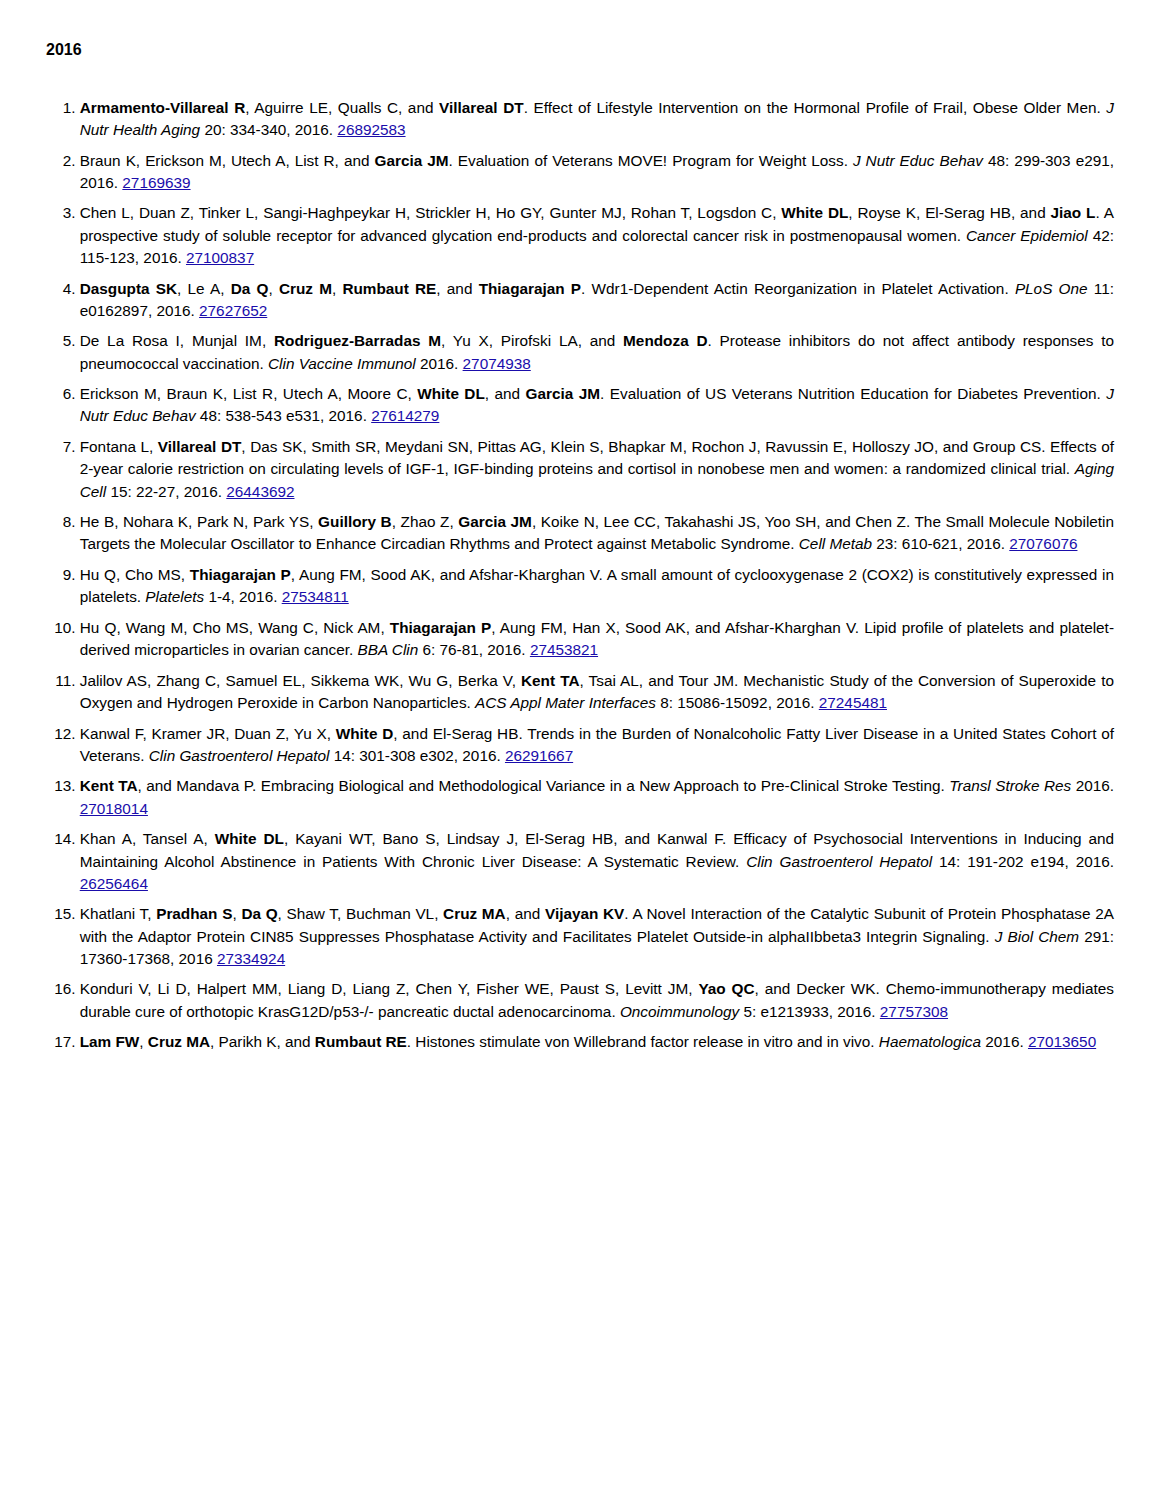2016
Armamento-Villareal R, Aguirre LE, Qualls C, and Villareal DT. Effect of Lifestyle Intervention on the Hormonal Profile of Frail, Obese Older Men. J Nutr Health Aging 20: 334-340, 2016. 26892583
Braun K, Erickson M, Utech A, List R, and Garcia JM. Evaluation of Veterans MOVE! Program for Weight Loss. J Nutr Educ Behav 48: 299-303 e291, 2016. 27169639
Chen L, Duan Z, Tinker L, Sangi-Haghpeykar H, Strickler H, Ho GY, Gunter MJ, Rohan T, Logsdon C, White DL, Royse K, El-Serag HB, and Jiao L. A prospective study of soluble receptor for advanced glycation end-products and colorectal cancer risk in postmenopausal women. Cancer Epidemiol 42: 115-123, 2016. 27100837
Dasgupta SK, Le A, Da Q, Cruz M, Rumbaut RE, and Thiagarajan P. Wdr1-Dependent Actin Reorganization in Platelet Activation. PLoS One 11: e0162897, 2016. 27627652
De La Rosa I, Munjal IM, Rodriguez-Barradas M, Yu X, Pirofski LA, and Mendoza D. Protease inhibitors do not affect antibody responses to pneumococcal vaccination. Clin Vaccine Immunol 2016. 27074938
Erickson M, Braun K, List R, Utech A, Moore C, White DL, and Garcia JM. Evaluation of US Veterans Nutrition Education for Diabetes Prevention. J Nutr Educ Behav 48: 538-543 e531, 2016. 27614279
Fontana L, Villareal DT, Das SK, Smith SR, Meydani SN, Pittas AG, Klein S, Bhapkar M, Rochon J, Ravussin E, Holloszy JO, and Group CS. Effects of 2-year calorie restriction on circulating levels of IGF-1, IGF-binding proteins and cortisol in nonobese men and women: a randomized clinical trial. Aging Cell 15: 22-27, 2016. 26443692
He B, Nohara K, Park N, Park YS, Guillory B, Zhao Z, Garcia JM, Koike N, Lee CC, Takahashi JS, Yoo SH, and Chen Z. The Small Molecule Nobiletin Targets the Molecular Oscillator to Enhance Circadian Rhythms and Protect against Metabolic Syndrome. Cell Metab 23: 610-621, 2016. 27076076
Hu Q, Cho MS, Thiagarajan P, Aung FM, Sood AK, and Afshar-Kharghan V. A small amount of cyclooxygenase 2 (COX2) is constitutively expressed in platelets. Platelets 1-4, 2016. 27534811
Hu Q, Wang M, Cho MS, Wang C, Nick AM, Thiagarajan P, Aung FM, Han X, Sood AK, and Afshar-Kharghan V. Lipid profile of platelets and platelet-derived microparticles in ovarian cancer. BBA Clin 6: 76-81, 2016. 27453821
Jalilov AS, Zhang C, Samuel EL, Sikkema WK, Wu G, Berka V, Kent TA, Tsai AL, and Tour JM. Mechanistic Study of the Conversion of Superoxide to Oxygen and Hydrogen Peroxide in Carbon Nanoparticles. ACS Appl Mater Interfaces 8: 15086-15092, 2016. 27245481
Kanwal F, Kramer JR, Duan Z, Yu X, White D, and El-Serag HB. Trends in the Burden of Nonalcoholic Fatty Liver Disease in a United States Cohort of Veterans. Clin Gastroenterol Hepatol 14: 301-308 e302, 2016. 26291667
Kent TA, and Mandava P. Embracing Biological and Methodological Variance in a New Approach to Pre-Clinical Stroke Testing. Transl Stroke Res 2016. 27018014
Khan A, Tansel A, White DL, Kayani WT, Bano S, Lindsay J, El-Serag HB, and Kanwal F. Efficacy of Psychosocial Interventions in Inducing and Maintaining Alcohol Abstinence in Patients With Chronic Liver Disease: A Systematic Review. Clin Gastroenterol Hepatol 14: 191-202 e194, 2016. 26256464
Khatlani T, Pradhan S, Da Q, Shaw T, Buchman VL, Cruz MA, and Vijayan KV. A Novel Interaction of the Catalytic Subunit of Protein Phosphatase 2A with the Adaptor Protein CIN85 Suppresses Phosphatase Activity and Facilitates Platelet Outside-in alphaIIbbeta3 Integrin Signaling. J Biol Chem 291: 17360-17368, 2016 27334924
Konduri V, Li D, Halpert MM, Liang D, Liang Z, Chen Y, Fisher WE, Paust S, Levitt JM, Yao QC, and Decker WK. Chemo-immunotherapy mediates durable cure of orthotopic KrasG12D/p53-/- pancreatic ductal adenocarcinoma. Oncoimmunology 5: e1213933, 2016. 27757308
Lam FW, Cruz MA, Parikh K, and Rumbaut RE. Histones stimulate von Willebrand factor release in vitro and in vivo. Haematologica 2016. 27013650